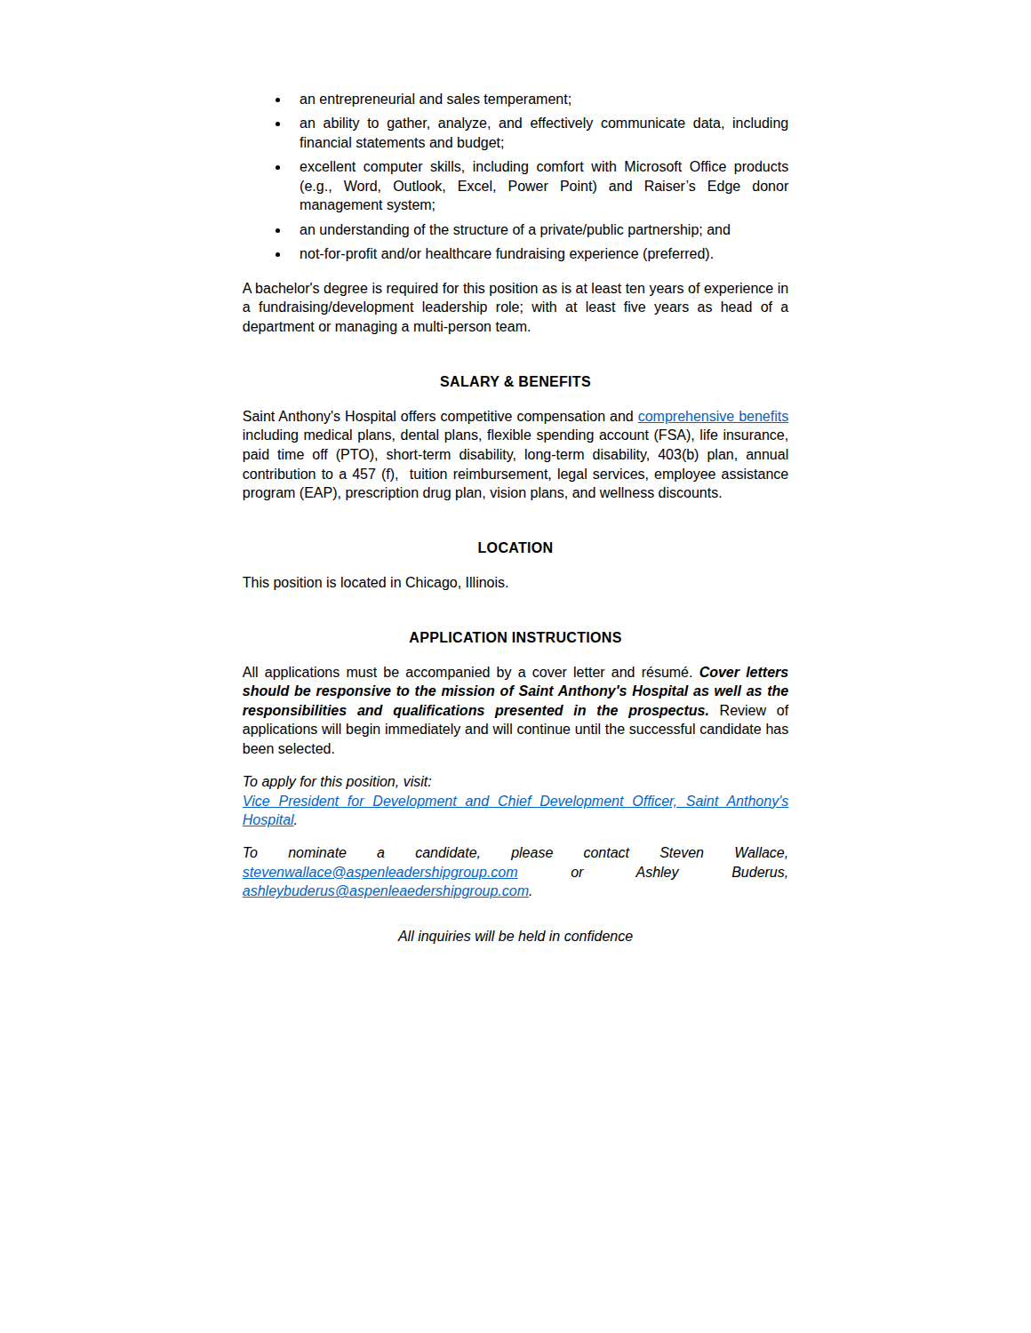an entrepreneurial and sales temperament;
an ability to gather, analyze, and effectively communicate data, including financial statements and budget;
excellent computer skills, including comfort with Microsoft Office products (e.g., Word, Outlook, Excel, Power Point) and Raiser’s Edge donor management system;
an understanding of the structure of a private/public partnership; and
not-for-profit and/or healthcare fundraising experience (preferred).
A bachelor's degree is required for this position as is at least ten years of experience in a fundraising/development leadership role; with at least five years as head of a department or managing a multi-person team.
SALARY & BENEFITS
Saint Anthony's Hospital offers competitive compensation and comprehensive benefits including medical plans, dental plans, flexible spending account (FSA), life insurance, paid time off (PTO), short-term disability, long-term disability, 403(b) plan, annual contribution to a 457 (f), tuition reimbursement, legal services, employee assistance program (EAP), prescription drug plan, vision plans, and wellness discounts.
LOCATION
This position is located in Chicago, Illinois.
APPLICATION INSTRUCTIONS
All applications must be accompanied by a cover letter and résumé. Cover letters should be responsive to the mission of Saint Anthony's Hospital as well as the responsibilities and qualifications presented in the prospectus. Review of applications will begin immediately and will continue until the successful candidate has been selected.
To apply for this position, visit:
Vice President for Development and Chief Development Officer, Saint Anthony's Hospital.
To nominate a candidate, please contact Steven Wallace, stevenwallace@aspenleadershipgroup.com or Ashley Buderus, ashleybuderus@aspenleaedershipgroup.com.
All inquiries will be held in confidence